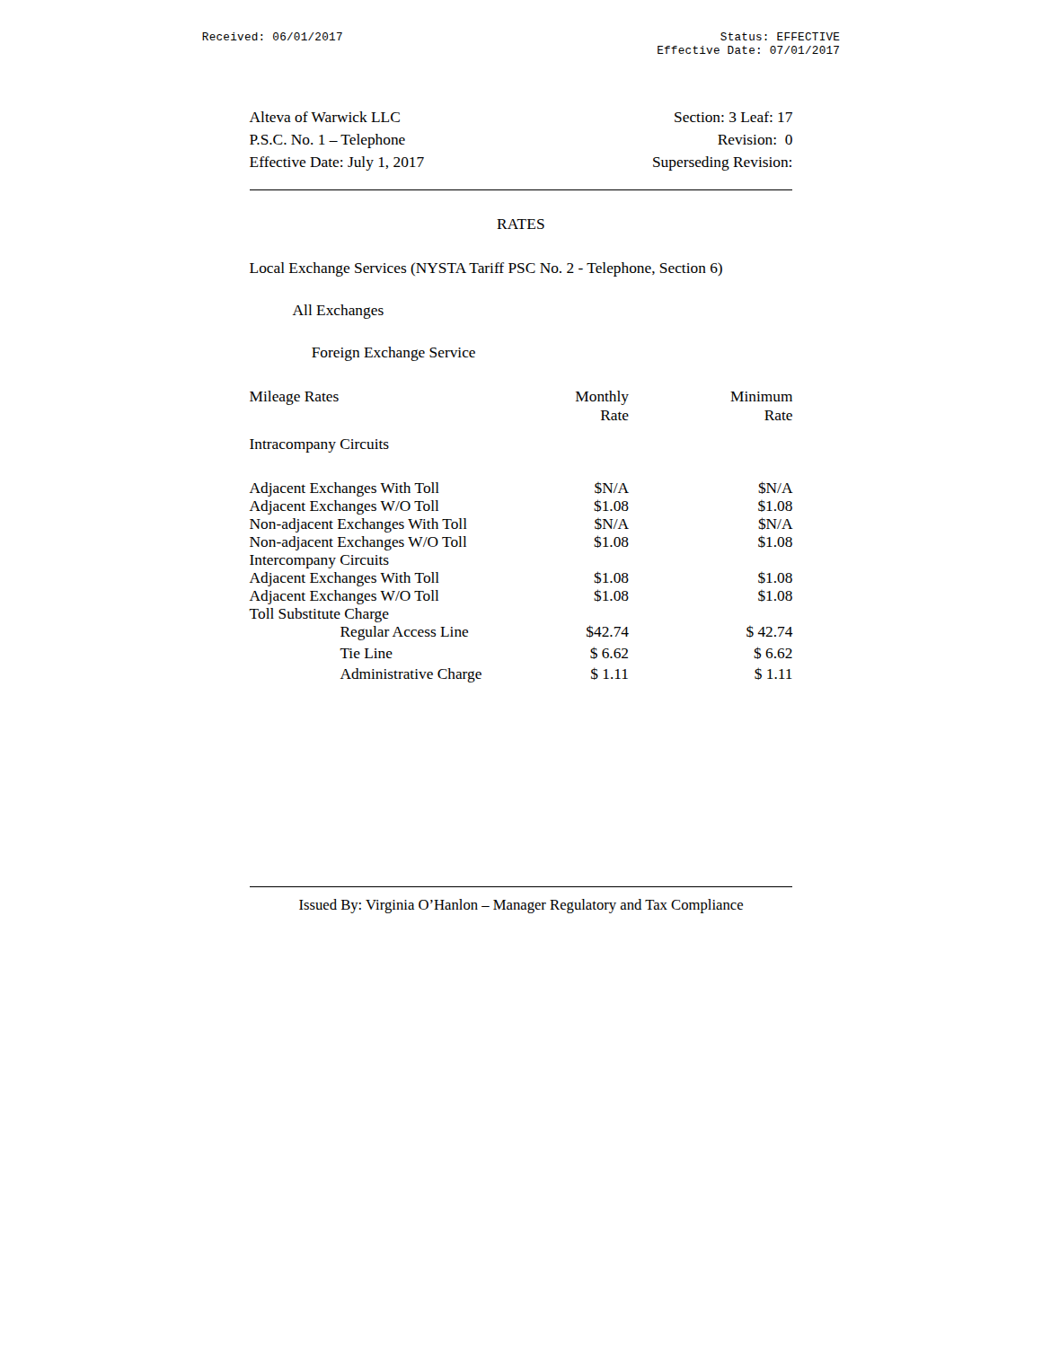Received: 06/01/2017
Status: EFFECTIVE
Effective Date: 07/01/2017
Alteva of Warwick LLC
P.S.C. No. 1 – Telephone
Effective Date: July 1, 2017
Section: 3 Leaf: 17
Revision: 0
Superseding Revision:
RATES
Local Exchange Services (NYSTA Tariff PSC No. 2 - Telephone, Section 6)
All Exchanges
Foreign Exchange Service
| Mileage Rates | | Monthly Rate | Minimum Rate |
| Intracompany Circuits | | | |
| Adjacent Exchanges With Toll | | $N/A | $N/A |
| Adjacent Exchanges W/O Toll | | $1.08 | $1.08 |
| Non-adjacent Exchanges With Toll | | $N/A | $N/A |
| Non-adjacent Exchanges W/O Toll | | $1.08 | $1.08 |
| Intercompany Circuits | | | |
| Adjacent Exchanges With Toll | | $1.08 | $1.08 |
| Adjacent Exchanges W/O Toll | | $1.08 | $1.08 |
| Toll Substitute Charge | | | |
| Regular Access Line | | $42.74 | $ 42.74 |
| Tie Line | | $ 6.62 | $ 6.62 |
| Administrative Charge | | $ 1.11 | $ 1.11 |
Issued By: Virginia O’Hanlon – Manager Regulatory and Tax Compliance